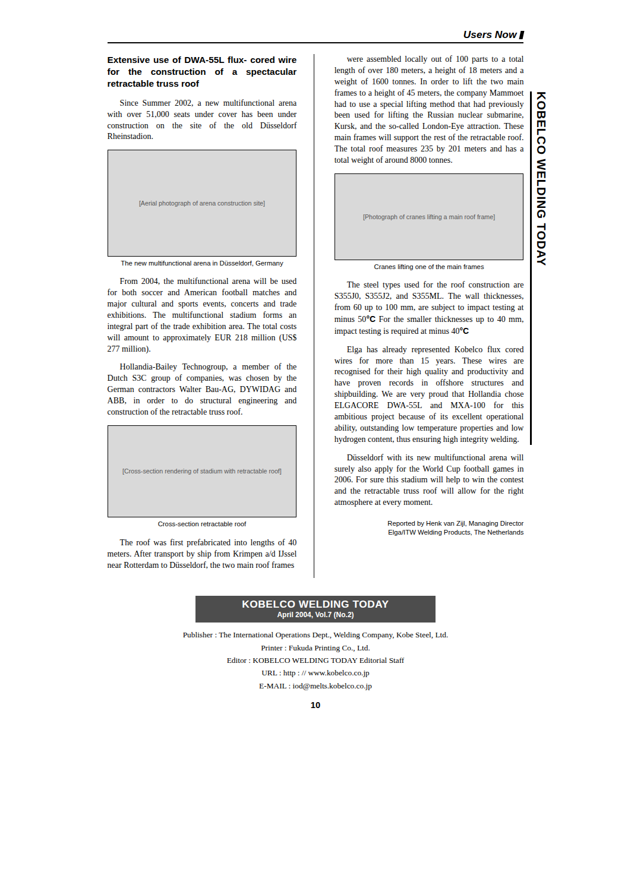Users Now
KOBELCO WELDING TODAY
Extensive use of DWA-55L flux- cored wire for the construction of a spectacular retractable truss roof
Since Summer 2002, a new multifunctional arena with over 51,000 seats under cover has been under construction on the site of the old Düsseldorf Rheinstadion.
[Aerial photograph of arena construction site]
The new multifunctional arena in Düsseldorf, Germany
From 2004, the multifunctional arena will be used for both soccer and American football matches and major cultural and sports events, concerts and trade exhibitions. The multifunctional stadium forms an integral part of the trade exhibition area. The total costs will amount to approximately EUR 218 million (US$ 277 million).
Hollandia-Bailey Technogroup, a member of the Dutch S3C group of companies, was chosen by the German contractors Walter Bau-AG, DYWIDAG and ABB, in order to do structural engineering and construction of the retractable truss roof.
[Cross-section rendering of stadium with retractable roof]
Cross-section retractable roof
The roof was first prefabricated into lengths of 40 meters. After transport by ship from Krimpen a/d IJssel near Rotterdam to Düsseldorf, the two main roof frames
were assembled locally out of 100 parts to a total length of over 180 meters, a height of 18 meters and a weight of 1600 tonnes. In order to lift the two main frames to a height of 45 meters, the company Mammoet had to use a special lifting method that had previously been used for lifting the Russian nuclear submarine, Kursk, and the so-called London-Eye attraction. These main frames will support the rest of the retractable roof. The total roof measures 235 by 201 meters and has a total weight of around 8000 tonnes.
[Photograph of cranes lifting a main roof frame]
Cranes lifting one of the main frames
The steel types used for the roof construction are S355J0, S355J2, and S355ML. The wall thicknesses, from 60 up to 100 mm, are subject to impact testing at minus 50°C For the smaller thicknesses up to 40 mm, impact testing is required at minus 40°C
Elga has already represented Kobelco flux cored wires for more than 15 years. These wires are recognised for their high quality and productivity and have proven records in offshore structures and shipbuilding. We are very proud that Hollandia chose ELGACORE DWA-55L and MXA-100 for this ambitious project because of its excellent operational ability, outstanding low temperature properties and low hydrogen content, thus ensuring high integrity welding.
Düsseldorf with its new multifunctional arena will surely also apply for the World Cup football games in 2006. For sure this stadium will help to win the contest and the retractable truss roof will allow for the right atmosphere at every moment.
Reported by Henk van Zijl, Managing Director
Elga/ITW Welding Products, The Netherlands
KOBELCO WELDING TODAY
April 2004, Vol.7 (No.2)
Publisher : The International Operations Dept., Welding Company, Kobe Steel, Ltd.
Printer : Fukuda Printing Co., Ltd.
Editor : KOBELCO WELDING TODAY Editorial Staff
URL : http : // www.kobelco.co.jp
E-MAIL : iod@melts.kobelco.co.jp
10